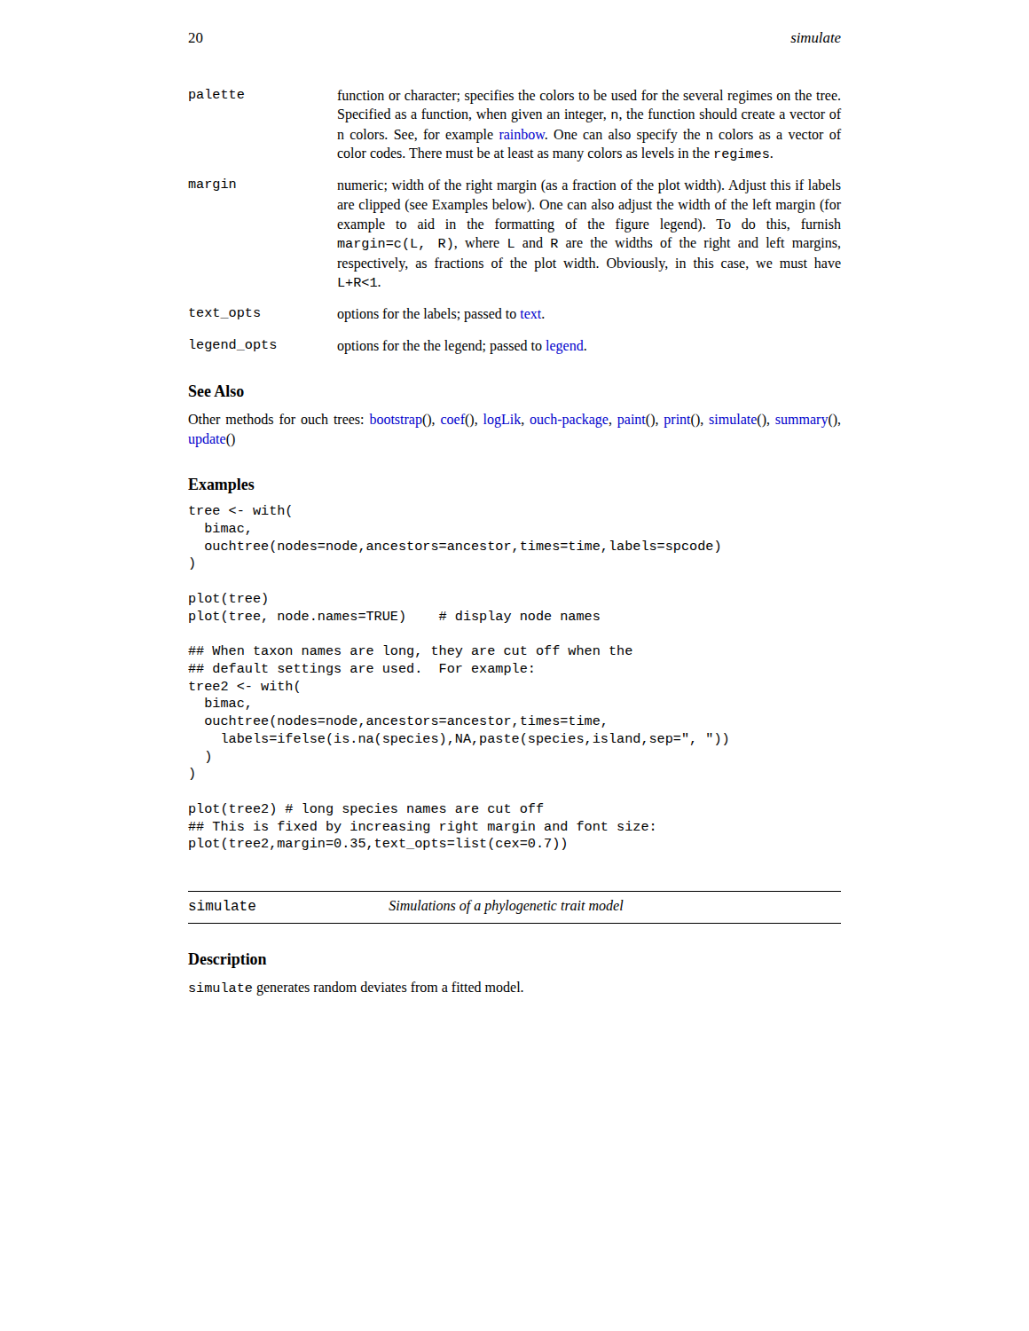20 simulate
palette
function or character; specifies the colors to be used for the several regimes on the tree. Specified as a function, when given an integer, n, the function should create a vector of n colors. See, for example rainbow. One can also specify the n colors as a vector of color codes. There must be at least as many colors as levels in the regimes.
margin
numeric; width of the right margin (as a fraction of the plot width). Adjust this if labels are clipped (see Examples below). One can also adjust the width of the left margin (for example to aid in the formatting of the figure legend). To do this, furnish margin=c(L, R), where L and R are the widths of the right and left margins, respectively, as fractions of the plot width. Obviously, in this case, we must have L+R<1.
text_opts
options for the labels; passed to text.
legend_opts
options for the the legend; passed to legend.
See Also
Other methods for ouch trees: bootstrap(), coef(), logLik, ouch-package, paint(), print(), simulate(), summary(), update()
Examples
tree <- with(
  bimac,
  ouchtree(nodes=node,ancestors=ancestor,times=time,labels=spcode)
)

plot(tree)
plot(tree, node.names=TRUE)    # display node names

## When taxon names are long, they are cut off when the
## default settings are used.  For example:
tree2 <- with(
  bimac,
  ouchtree(nodes=node,ancestors=ancestor,times=time,
    labels=ifelse(is.na(species),NA,paste(species,island,sep=", "))
  )
)

plot(tree2) # long species names are cut off
## This is fixed by increasing right margin and font size:
plot(tree2,margin=0.35,text_opts=list(cex=0.7))
simulate Simulations of a phylogenetic trait model
Description
simulate generates random deviates from a fitted model.